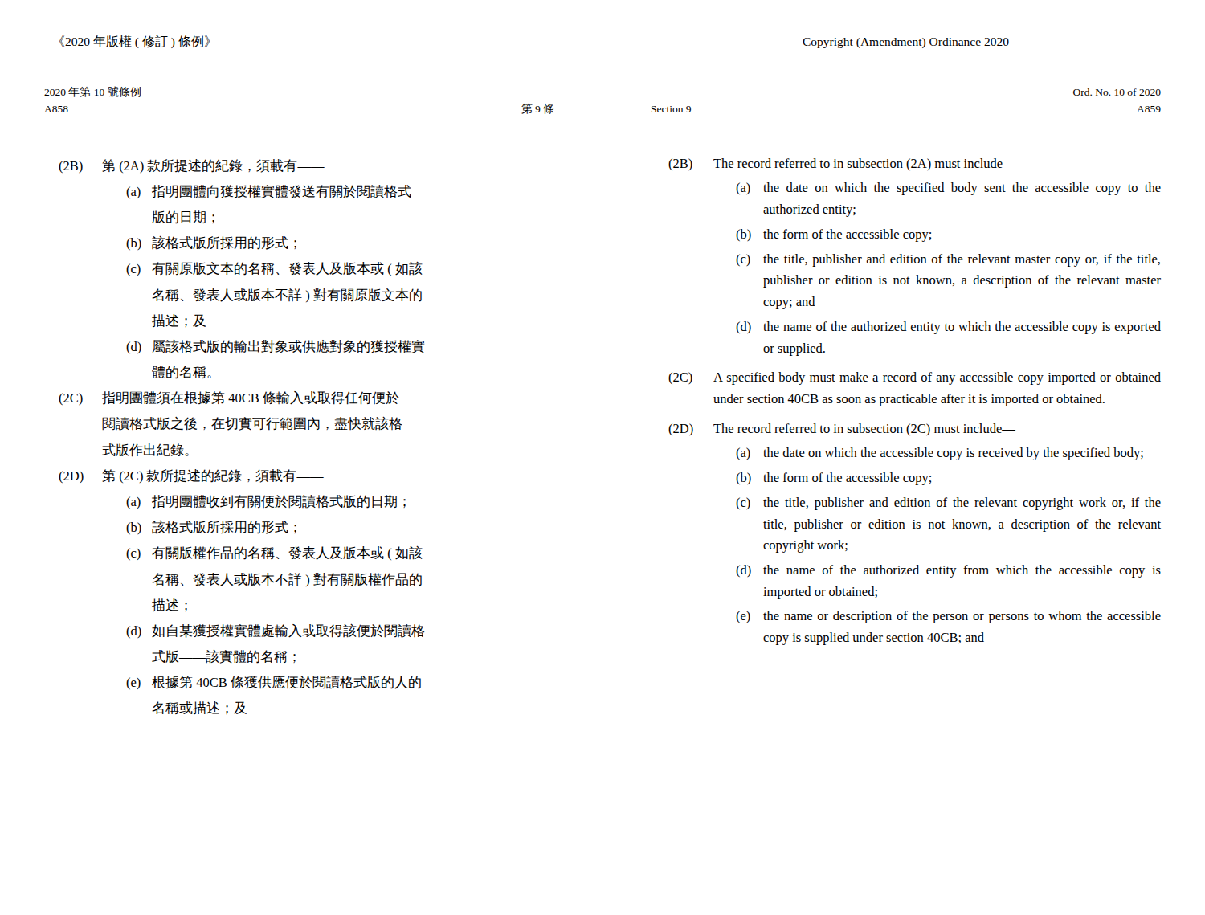《2020 年版權 ( 修訂 ) 條例》
2020 年第 10 號條例
A858 第 9 條
(2B)
第 (2A) 款所提述的紀錄，須載有——
(a)
指明團體向獲授權實體發送有關於閱讀格式
版的日期；
(b)
該格式版所採用的形式；
(c)
有關原版文本的名稱、發表人及版本或 ( 如該
名稱、發表人或版本不詳 ) 對有關原版文本的
描述；及
(d)
屬該格式版的輸出對象或供應對象的獲授權實
體的名稱。
(2C)
指明團體須在根據第 40CB 條輸入或取得任何便於
閱讀格式版之後，在切實可行範圍內，盡快就該格
式版作出紀錄。
(2D)
第 (2C) 款所提述的紀錄，須載有——
(a)
指明團體收到有關便於閱讀格式版的日期；
(b)
該格式版所採用的形式；
(c)
有關版權作品的名稱、發表人及版本或 ( 如該
名稱、發表人或版本不詳 ) 對有關版權作品的
描述；
(d)
如自某獲授權實體處輸入或取得該便於閱讀格
式版——該實體的名稱；
(e)
根據第 40CB 條獲供應便於閱讀格式版的人的
名稱或描述；及
Copyright (Amendment) Ordinance 2020
Ord. No. 10 of 2020
Section 9 A859
(2B)
The record referred to in subsection (2A) must include—
(a)
the date on which the specified body sent the accessible copy to the authorized entity;
(b)
the form of the accessible copy;
(c)
the title, publisher and edition of the relevant master copy or, if the title, publisher or edition is not known, a description of the relevant master copy; and
(d)
the name of the authorized entity to which the accessible copy is exported or supplied.
(2C)
A specified body must make a record of any accessible copy imported or obtained under section 40CB as soon as practicable after it is imported or obtained.
(2D)
The record referred to in subsection (2C) must include—
(a)
the date on which the accessible copy is received by the specified body;
(b)
the form of the accessible copy;
(c)
the title, publisher and edition of the relevant copyright work or, if the title, publisher or edition is not known, a description of the relevant copyright work;
(d)
the name of the authorized entity from which the accessible copy is imported or obtained;
(e)
the name or description of the person or persons to whom the accessible copy is supplied under section 40CB; and